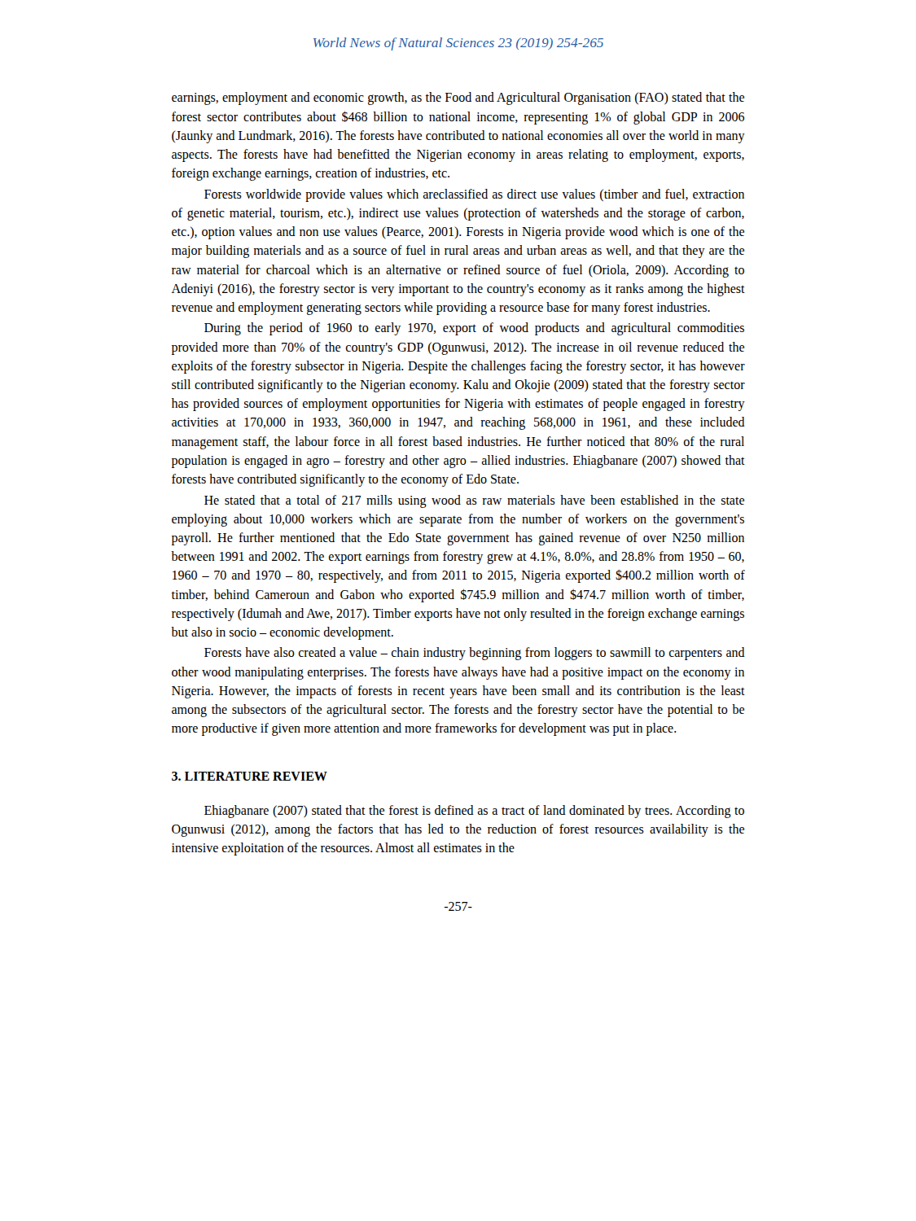World News of Natural Sciences 23 (2019) 254-265
earnings, employment and economic growth, as the Food and Agricultural Organisation (FAO) stated that the forest sector contributes about $468 billion to national income, representing 1% of global GDP in 2006 (Jaunky and Lundmark, 2016). The forests have contributed to national economies all over the world in many aspects. The forests have had benefitted the Nigerian economy in areas relating to employment, exports, foreign exchange earnings, creation of industries, etc.
Forests worldwide provide values which areclassified as direct use values (timber and fuel, extraction of genetic material, tourism, etc.), indirect use values (protection of watersheds and the storage of carbon, etc.), option values and non use values (Pearce, 2001). Forests in Nigeria provide wood which is one of the major building materials and as a source of fuel in rural areas and urban areas as well, and that they are the raw material for charcoal which is an alternative or refined source of fuel (Oriola, 2009). According to Adeniyi (2016), the forestry sector is very important to the country's economy as it ranks among the highest revenue and employment generating sectors while providing a resource base for many forest industries.
During the period of 1960 to early 1970, export of wood products and agricultural commodities provided more than 70% of the country's GDP (Ogunwusi, 2012). The increase in oil revenue reduced the exploits of the forestry subsector in Nigeria. Despite the challenges facing the forestry sector, it has however still contributed significantly to the Nigerian economy. Kalu and Okojie (2009) stated that the forestry sector has provided sources of employment opportunities for Nigeria with estimates of people engaged in forestry activities at 170,000 in 1933, 360,000 in 1947, and reaching 568,000 in 1961, and these included management staff, the labour force in all forest based industries. He further noticed that 80% of the rural population is engaged in agro – forestry and other agro – allied industries. Ehiagbanare (2007) showed that forests have contributed significantly to the economy of Edo State.
He stated that a total of 217 mills using wood as raw materials have been established in the state employing about 10,000 workers which are separate from the number of workers on the government's payroll. He further mentioned that the Edo State government has gained revenue of over N250 million between 1991 and 2002. The export earnings from forestry grew at 4.1%, 8.0%, and 28.8% from 1950 – 60, 1960 – 70 and 1970 – 80, respectively, and from 2011 to 2015, Nigeria exported $400.2 million worth of timber, behind Cameroun and Gabon who exported $745.9 million and $474.7 million worth of timber, respectively (Idumah and Awe, 2017). Timber exports have not only resulted in the foreign exchange earnings but also in socio – economic development.
Forests have also created a value – chain industry beginning from loggers to sawmill to carpenters and other wood manipulating enterprises. The forests have always have had a positive impact on the economy in Nigeria. However, the impacts of forests in recent years have been small and its contribution is the least among the subsectors of the agricultural sector. The forests and the forestry sector have the potential to be more productive if given more attention and more frameworks for development was put in place.
3. Literature Review
Ehiagbanare (2007) stated that the forest is defined as a tract of land dominated by trees. According to Ogunwusi (2012), among the factors that has led to the reduction of forest resources availability is the intensive exploitation of the resources. Almost all estimates in the
-257-